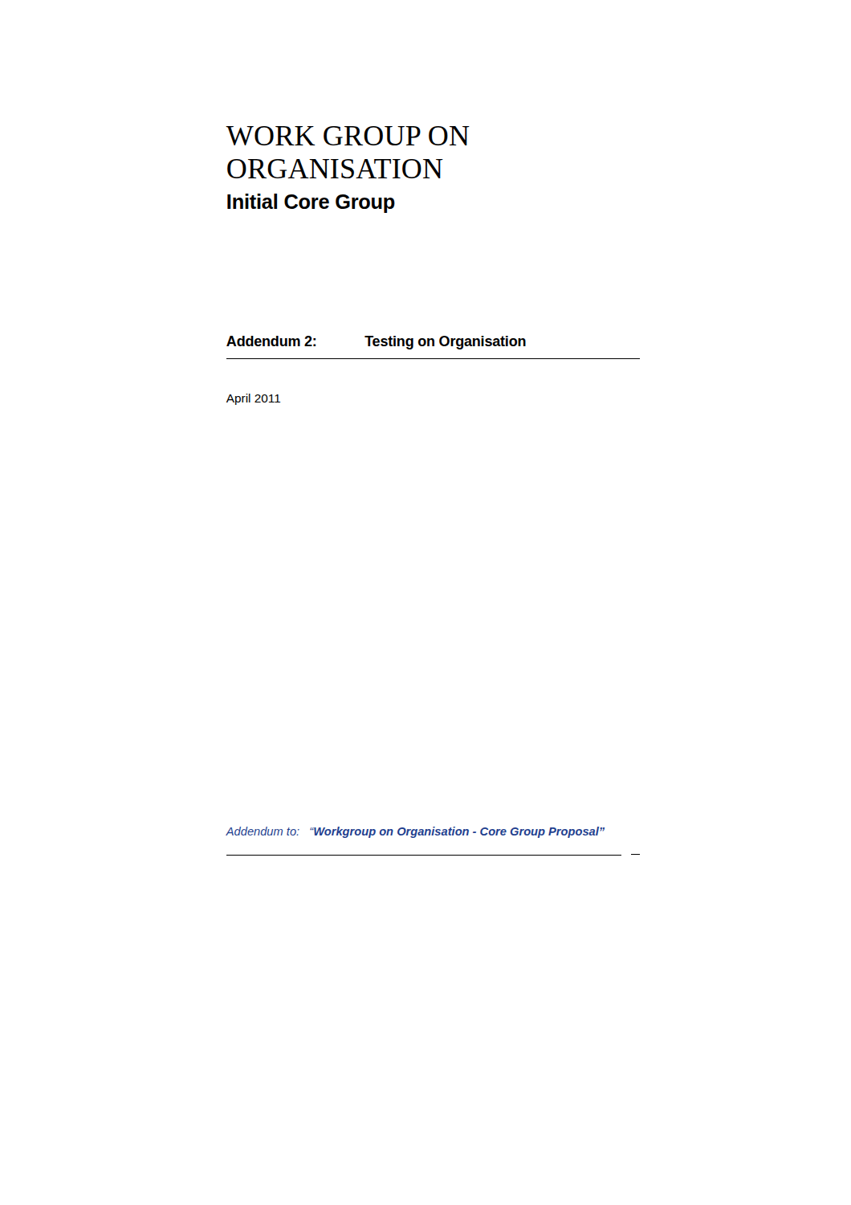WORK GROUP ON ORGANISATION Initial Core Group
Addendum 2: Testing on Organisation
April 2011
Addendum to: “Workgroup on Organisation - Core Group Proposal”